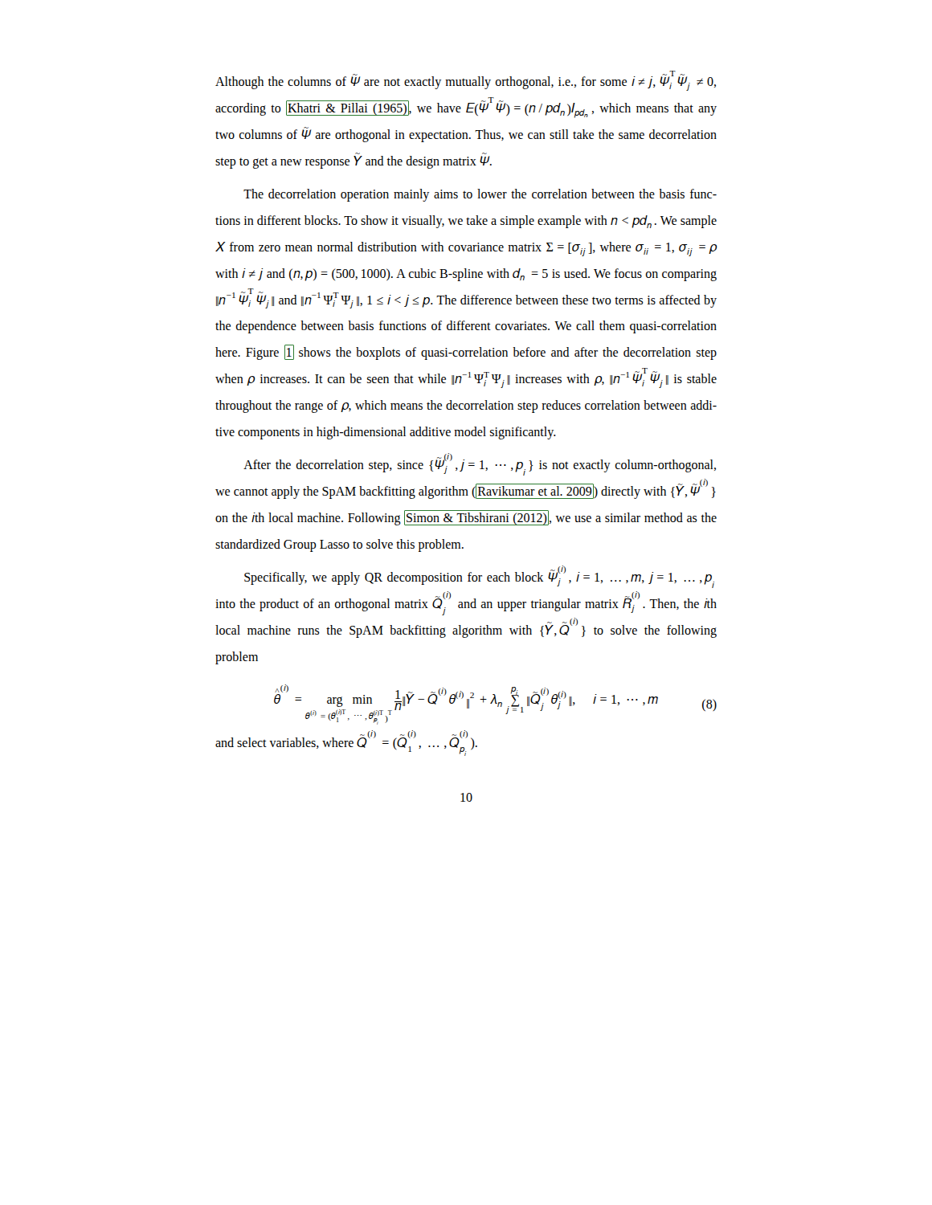Although the columns of Ψ~ are not exactly mutually orthogonal, i.e., for some i≠j, Ψ~iTΨ~j≠0, according to Khatri & Pillai (1965), we have E(Ψ~TΨ~)=(n/pdn)Ipdn, which means that any two columns of Ψ~ are orthogonal in expectation. Thus, we can still take the same decorrelation step to get a new response Y~ and the design matrix Ψ~.
The decorrelation operation mainly aims to lower the correlation between the basis functions in different blocks. To show it visually, we take a simple example with n<pdn. We sample X from zero mean normal distribution with covariance matrix Σ=[σij], where σii=1, σij=ρ with i≠j and (n,p)=(500,1000). A cubic B-spline with dn=5 is used. We focus on comparing ‖n−1Ψ~iTΨ~j‖ and ‖n−1ΨiTΨj‖, 1≤i<j≤p. The difference between these two terms is affected by the dependence between basis functions of different covariates. We call them quasi-correlation here. Figure 1 shows the boxplots of quasi-correlation before and after the decorrelation step when ρ increases. It can be seen that while ‖n−1ΨiTΨj‖ increases with ρ, ‖n−1Ψ~iTΨ~j‖ is stable throughout the range of ρ, which means the decorrelation step reduces correlation between additive components in high-dimensional additive model significantly.
After the decorrelation step, since {Ψ~j(i),j=1,⋯,pi} is not exactly column-orthogonal, we cannot apply the SpAM backfitting algorithm (Ravikumar et al. 2009) directly with {Y~,Ψ~(i)} on the ith local machine. Following Simon & Tibshirani (2012), we use a similar method as the standardized Group Lasso to solve this problem.
Specifically, we apply QR decomposition for each block Ψ~j(i), i=1,…,m, j=1,…,pi into the product of an orthogonal matrix Q~j(i) and an upper triangular matrix R~j(i). Then, the ith local machine runs the SpAM backfitting algorithm with {Y~,Q~(i)} to solve the following problem
θ^(i) = arg min θ(i)=(θ1(i)T,⋯,θpi(i)T)T 1n ‖Y~−Q~(i)θ(i)‖2 + λn ∑ j=1 pi ‖Q~j(i)θj(i)‖ , i=1,⋯,m (8)
and select variables, where Q~(i)=(Q~1(i),…,Q~pi(i)).
10